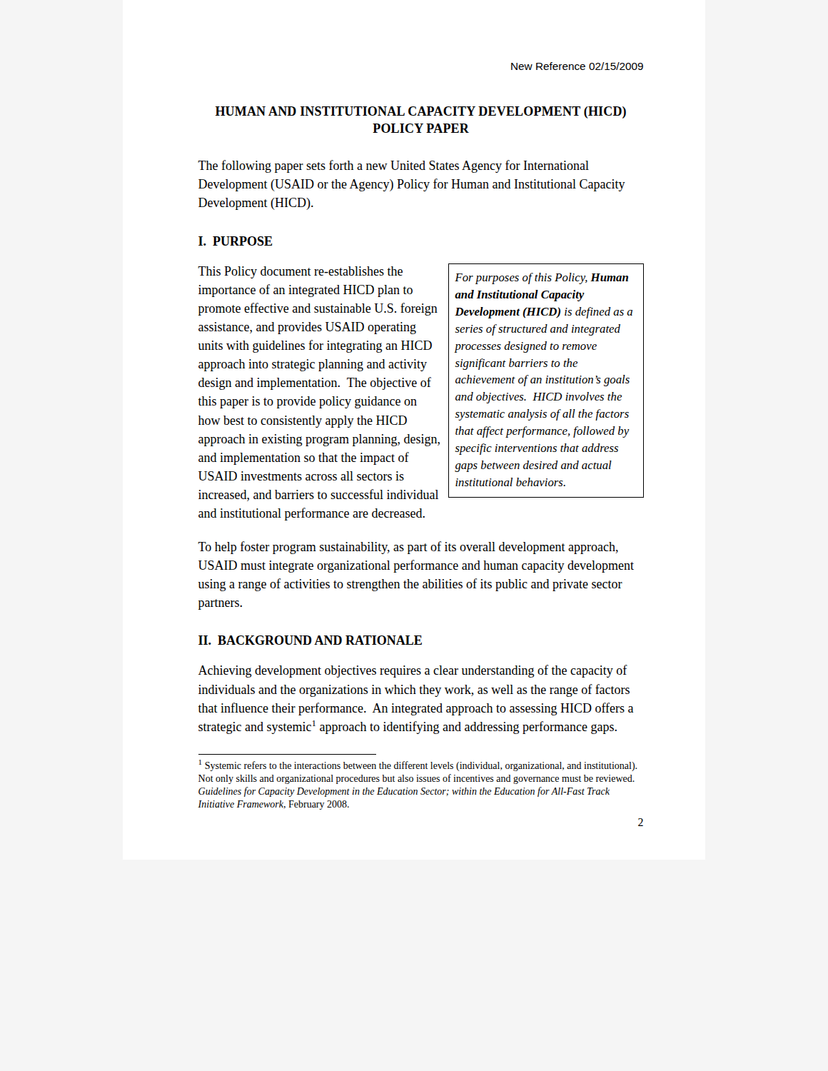New Reference 02/15/2009
HUMAN AND INSTITUTIONAL CAPACITY DEVELOPMENT (HICD)
POLICY PAPER
The following paper sets forth a new United States Agency for International Development (USAID or the Agency) Policy for Human and Institutional Capacity Development (HICD).
I. PURPOSE
For purposes of this Policy, Human and Institutional Capacity Development (HICD) is defined as a series of structured and integrated processes designed to remove significant barriers to the achievement of an institution’s goals and objectives. HICD involves the systematic analysis of all the factors that affect performance, followed by specific interventions that address gaps between desired and actual institutional behaviors.
This Policy document re-establishes the importance of an integrated HICD plan to promote effective and sustainable U.S. foreign assistance, and provides USAID operating units with guidelines for integrating an HICD approach into strategic planning and activity design and implementation. The objective of this paper is to provide policy guidance on how best to consistently apply the HICD approach in existing program planning, design, and implementation so that the impact of USAID investments across all sectors is increased, and barriers to successful individual and institutional performance are decreased.
To help foster program sustainability, as part of its overall development approach, USAID must integrate organizational performance and human capacity development using a range of activities to strengthen the abilities of its public and private sector partners.
II. BACKGROUND AND RATIONALE
Achieving development objectives requires a clear understanding of the capacity of individuals and the organizations in which they work, as well as the range of factors that influence their performance. An integrated approach to assessing HICD offers a strategic and systemic1 approach to identifying and addressing performance gaps.
1 Systemic refers to the interactions between the different levels (individual, organizational, and institutional). Not only skills and organizational procedures but also issues of incentives and governance must be reviewed. Guidelines for Capacity Development in the Education Sector; within the Education for All-Fast Track Initiative Framework, February 2008.
2